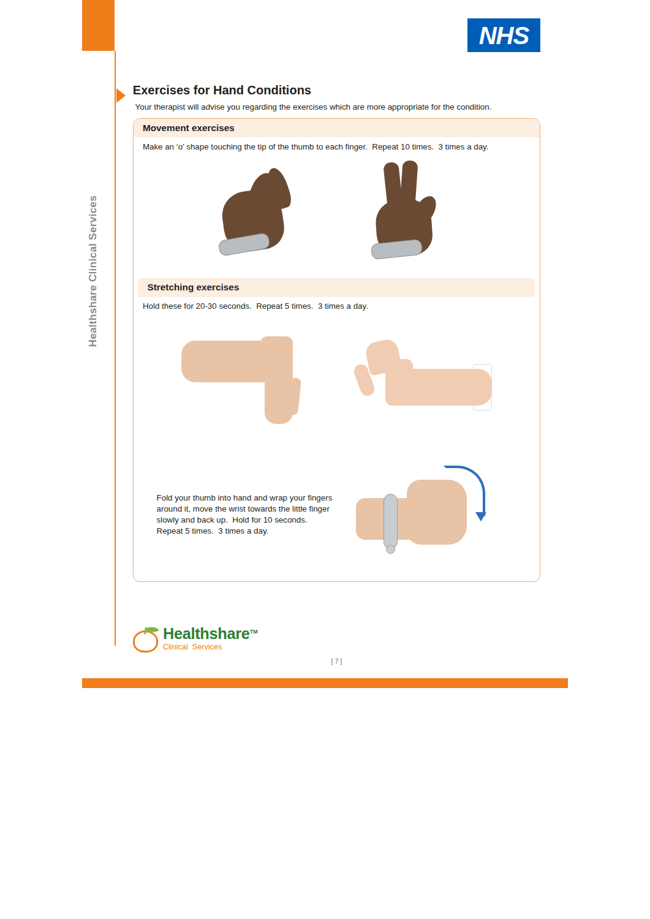Healthshare Clinical Services
NHS
Exercises for Hand Conditions
Your therapist will advise you regarding the exercises which are more appropriate for the condition.
Movement exercises
Make an ‘o’ shape touching the tip of the thumb to each finger. Repeat 10 times. 3 times a day.
Stretching exercises
Hold these for 20-30 seconds. Repeat 5 times. 3 times a day.
Fold your thumb into hand and wrap your fingers around it, move the wrist towards the little finger slowly and back up. Hold for 10 seconds. Repeat 5 times. 3 times a day.
HealthshareTM
Clinical Services
[ 7 ]